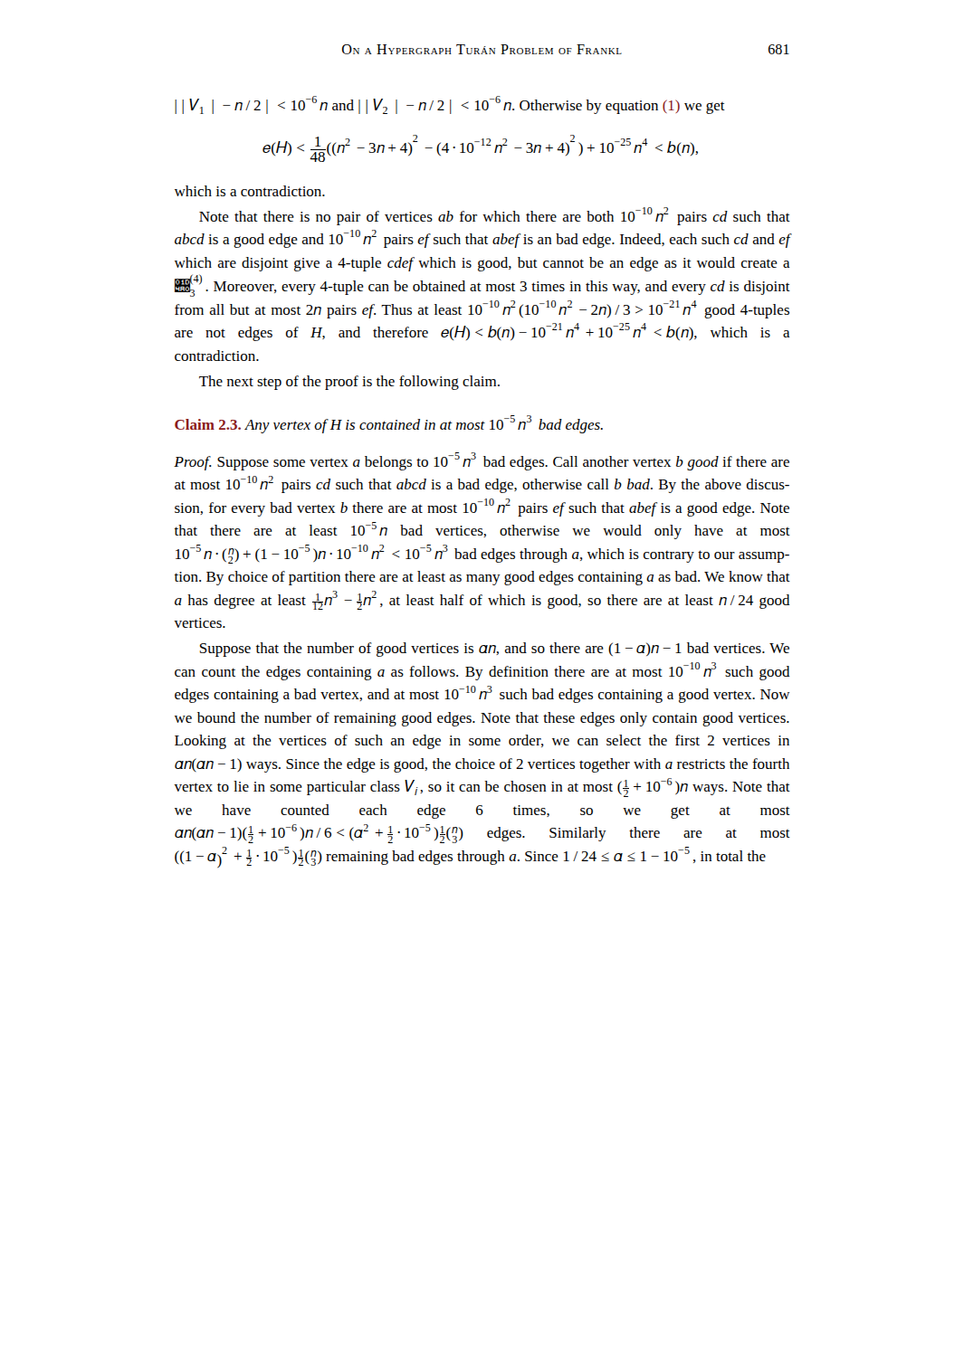On a Hypergraph Turán Problem of Frankl 681
||V1|−n/2|<10−6n and ||V2|−n/2|<10−6n. Otherwise by equation (1) we get
e(H) < 148 ( (n2−3n+4) 2 − (4⋅10−12n2−3n+4) 2 ) + 10−25n4 < b(n),
which is a contradiction.
Note that there is no pair of vertices ab for which there are both 10−10n2 pairs cd such that abcd is a good edge and 10−10n2 pairs ef such that abef is an bad edge. Indeed, each such cd and ef which are disjoint give a 4-tuple cdef which is good, but cannot be an edge as it would create a 𝒠3(4). Moreover, every 4-tuple can be obtained at most 3 times in this way, and every cd is disjoint from all but at most 2n pairs ef. Thus at least 10−10n2(10−10n2−2n)/3>10−21n4 good 4-tuples are not edges of H, and therefore e(H)<b(n)−10−21n4+10−25n4<b(n), which is a contradiction.
The next step of the proof is the following claim.
Claim 2.3. Any vertex of H is contained in at most 10−5n3 bad edges.
Proof. Suppose some vertex a belongs to 10−5n3 bad edges. Call another vertex b good if there are at most 10−10n2 pairs cd such that abcd is a bad edge, otherwise call b bad. By the above discussion, for every bad vertex b there are at most 10−10n2 pairs ef such that abef is a good edge. Note that there are at least 10−5n bad vertices, otherwise we would only have at most 10−5n⋅(n2)+(1−10−5)n⋅10−10n2<10−5n3 bad edges through a, which is contrary to our assumption. By choice of partition there are at least as many good edges containing a as bad. We know that a has degree at least 112n3−12n2, at least half of which is good, so there are at least n/24 good vertices.
Suppose that the number of good vertices is αn, and so there are (1−α)n−1 bad vertices. We can count the edges containing a as follows. By definition there are at most 10−10n3 such good edges containing a bad vertex, and at most 10−10n3 such bad edges containing a good vertex. Now we bound the number of remaining good edges. Note that these edges only contain good vertices. Looking at the vertices of such an edge in some order, we can select the first 2 vertices in αn(αn−1) ways. Since the edge is good, the choice of 2 vertices together with a restricts the fourth vertex to lie in some particular class Vi, so it can be chosen in at most (12+10−6)n ways. Note that we have counted each edge 6 times, so we get at most αn(αn−1)(12+10−6)n/6<(α2+12⋅10−5)12(n3) edges. Similarly there are at most ((1−α)2+12⋅10−5)12(n3) remaining bad edges through a. Since 1/24≤α≤1−10−5, in total the